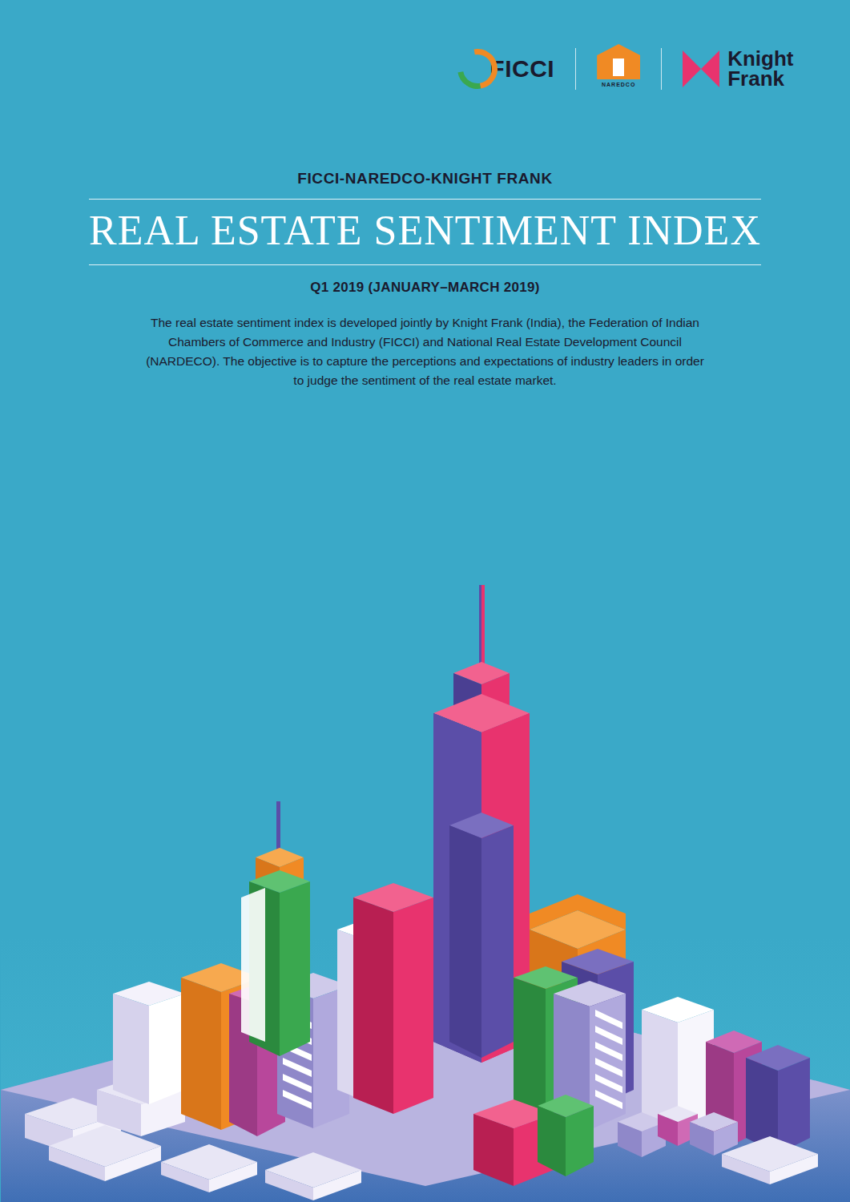FICCI
NAREDCO
Knight Frank
FICCI-NAREDCO-KNIGHT FRANK
REAL ESTATE SENTIMENT INDEX
Q1 2019 (JANUARY–MARCH 2019)
The real estate sentiment index is developed jointly by Knight Frank (India), the Federation of Indian Chambers of Commerce and Industry (FICCI) and National Real Estate Development Council (NARDECO). The objective is to capture the perceptions and expectations of industry leaders in order to judge the sentiment of the real estate market.